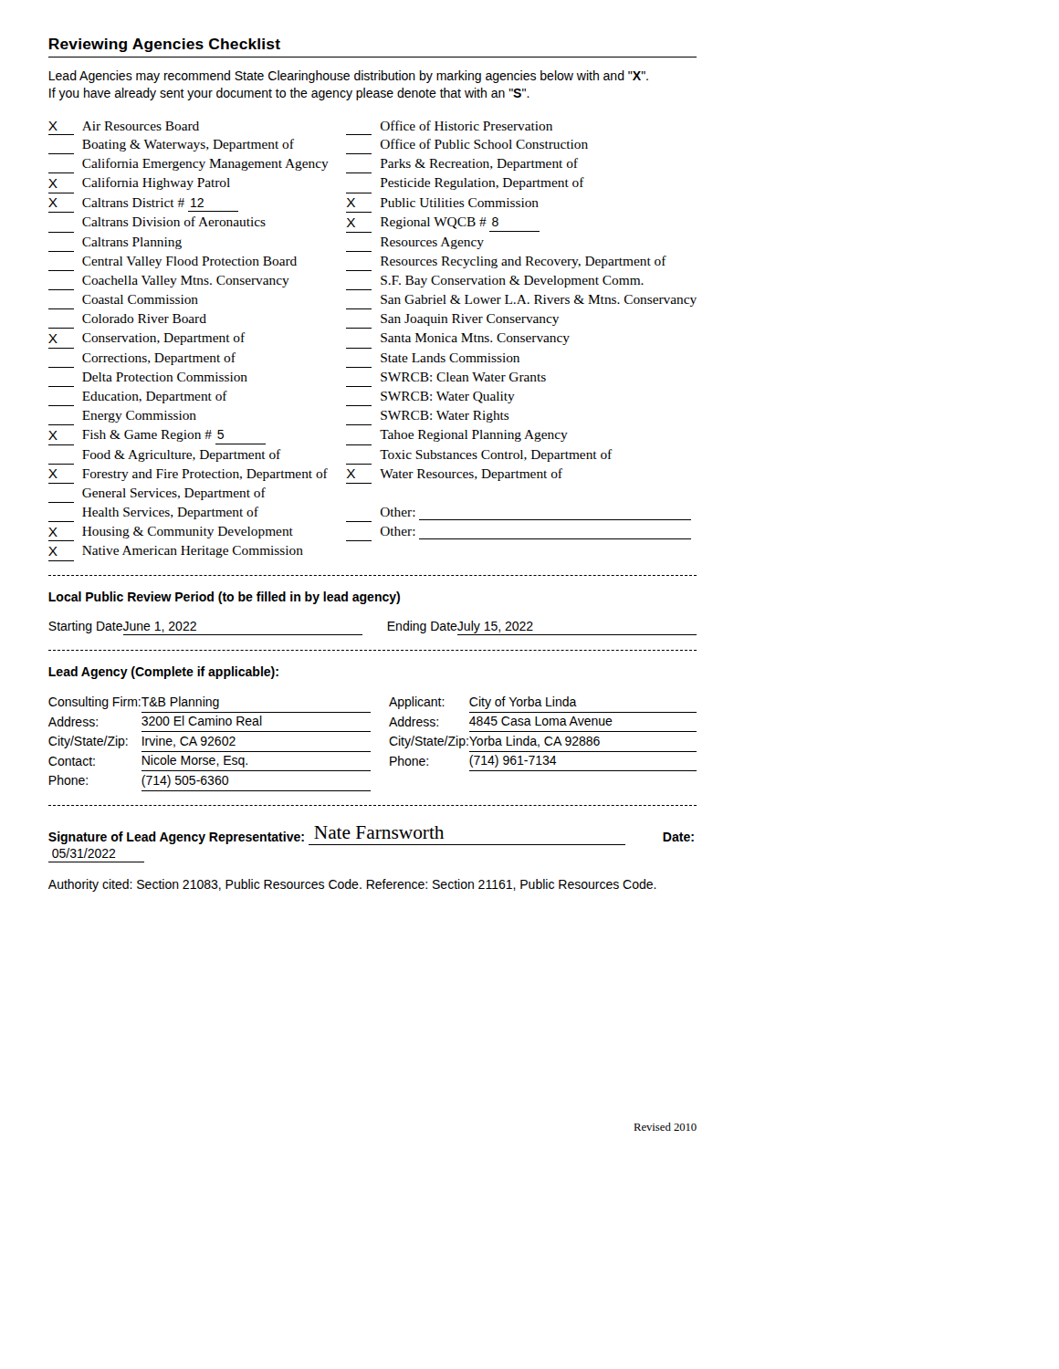Reviewing Agencies Checklist
Lead Agencies may recommend State Clearinghouse distribution by marking agencies below with and "X".
If you have already sent your document to the agency please denote that with an "S".
| X | | Air Resources Board | | | | Office of Historic Preservation |
| | | Boating & Waterways, Department of | | | | Office of Public School Construction |
| | | California Emergency Management Agency | | | | Parks & Recreation, Department of |
| X | | California Highway Patrol | | | | Pesticide Regulation, Department of |
| X | | Caltrans District # 12 | | X | | Public Utilities Commission |
| | | Caltrans Division of Aeronautics | | X | | Regional WQCB # 8 |
| | | Caltrans Planning | | | | Resources Agency |
| | | Central Valley Flood Protection Board | | | | Resources Recycling and Recovery, Department of |
| | | Coachella Valley Mtns. Conservancy | | | | S.F. Bay Conservation & Development Comm. |
| | | Coastal Commission | | | | San Gabriel & Lower L.A. Rivers & Mtns. Conservancy |
| | | Colorado River Board | | | | San Joaquin River Conservancy |
| X | | Conservation, Department of | | | | Santa Monica Mtns. Conservancy |
| | | Corrections, Department of | | | | State Lands Commission |
| | | Delta Protection Commission | | | | SWRCB: Clean Water Grants |
| | | Education, Department of | | | | SWRCB: Water Quality |
| | | Energy Commission | | | | SWRCB: Water Rights |
| X | | Fish & Game Region # 5 | | | | Tahoe Regional Planning Agency |
| | | Food & Agriculture, Department of | | | | Toxic Substances Control, Department of |
| X | | Forestry and Fire Protection, Department of | | X | | Water Resources, Department of |
| | | General Services, Department of | | | | |
| | | Health Services, Department of | | | | Other: |
| X | | Housing & Community Development | | | | Other: |
| X | | Native American Heritage Commission | | | | |
Local Public Review Period (to be filled in by lead agency)
| Starting Date | June 1, 2022 | | Ending Date | July 15, 2022 |
Lead Agency (Complete if applicable):
| Consulting Firm: | T&B Planning | | Applicant: | City of Yorba Linda |
| Address: | 3200 El Camino Real | | Address: | 4845 Casa Loma Avenue |
| City/State/Zip: | Irvine, CA 92602 | | City/State/Zip: | Yorba Linda, CA 92886 |
| Contact: | Nicole Morse, Esq. | | Phone: | (714) 961-7134 |
| Phone: | (714) 505-6360 | | | |
Signature of Lead Agency Representative: Nate Farnsworth Date: 05/31/2022
Authority cited: Section 21083, Public Resources Code. Reference: Section 21161, Public Resources Code.
Revised 2010